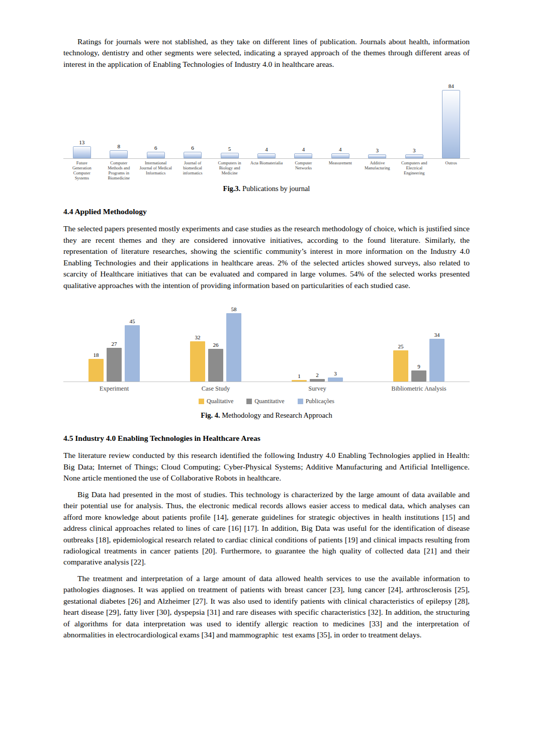Ratings for journals were not stablished, as they take on different lines of publication. Journals about health, information technology, dentistry and other segments were selected, indicating a sprayed approach of the themes through different areas of interest in the application of Enabling Technologies of Industry 4.0 in healthcare areas.
13
8
6
6
5
4
4
4
3
3
84
Future
Generation
Computer
Systems
Computer
Methods and
Programs in
Biomedicine
International
Journal of Medical
Informatics
Journal of
biomedical
informatics
Computers in
Biology and
Medicine
Acta Biomaterialia
Computer
Networks
Measurement
Additive
Manufacturing
Computers and
Electrical
Engineering
Outros
Fig.3. Publications by journal
4.4 Applied Methodology
The selected papers presented mostly experiments and case studies as the research methodology of choice, which is justified since they are recent themes and they are considered innovative initiatives, according to the found literature. Similarly, the representation of literature researches, showing the scientific community’s interest in more information on the Industry 4.0 Enabling Technologies and their applications in healthcare areas. 2% of the selected articles showed surveys, also related to scarcity of Healthcare initiatives that can be evaluated and compared in large volumes. 54% of the selected works presented qualitative approaches with the intention of providing information based on particularities of each studied case.
18
27
45
32
26
58
1
2
3
25
9
34
Experiment
Case Study
Survey
Bibliometric Analysis
Qualitative Quantitative Publicações
Fig. 4. Methodology and Research Approach
4.5 Industry 4.0 Enabling Technologies in Healthcare Areas
The literature review conducted by this research identified the following Industry 4.0 Enabling Technologies applied in Health: Big Data; Internet of Things; Cloud Computing; Cyber-Physical Systems; Additive Manufacturing and Artificial Intelligence. None article mentioned the use of Collaborative Robots in healthcare.
Big Data had presented in the most of studies. This technology is characterized by the large amount of data available and their potential use for analysis. Thus, the electronic medical records allows easier access to medical data, which analyses can afford more knowledge about patients profile [14], generate guidelines for strategic objectives in health institutions [15] and address clinical approaches related to lines of care [16] [17]. In addition, Big Data was useful for the identification of disease outbreaks [18], epidemiological research related to cardiac clinical conditions of patients [19] and clinical impacts resulting from radiological treatments in cancer patients [20]. Furthermore, to guarantee the high quality of collected data [21] and their comparative analysis [22].
The treatment and interpretation of a large amount of data allowed health services to use the available information to pathologies diagnoses. It was applied on treatment of patients with breast cancer [23], lung cancer [24], arthrosclerosis [25], gestational diabetes [26] and Alzheimer [27]. It was also used to identify patients with clinical characteristics of epilepsy [28], heart disease [29], fatty liver [30], dyspepsia [31] and rare diseases with specific characteristics [32]. In addition, the structuring of algorithms for data interpretation was used to identify allergic reaction to medicines [33] and the interpretation of abnormalities in electrocardiological exams [34] and mammographic test exams [35], in order to treatment delays.